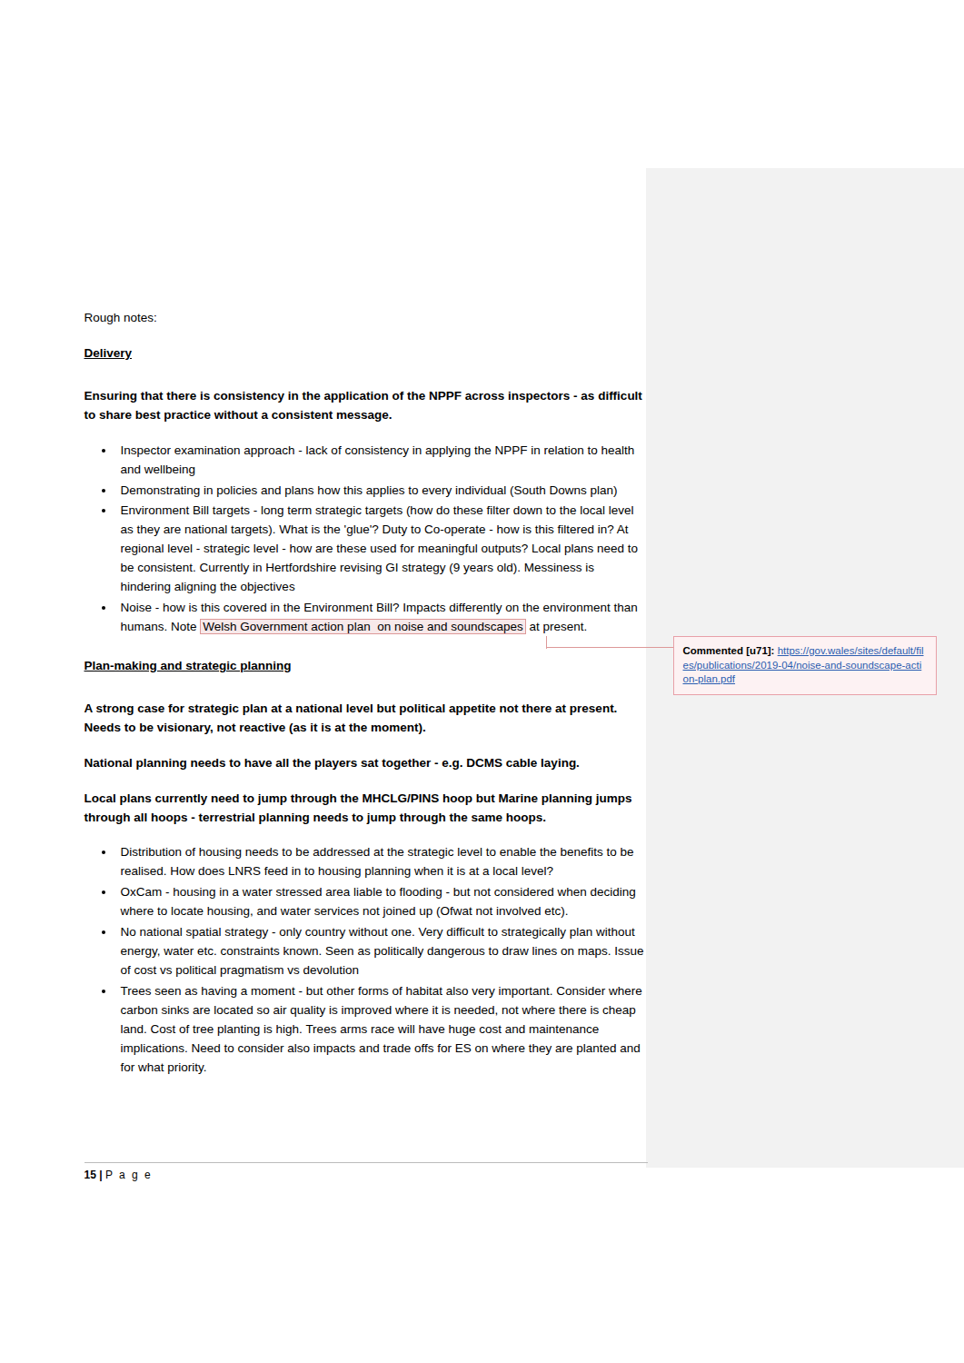Rough notes:
Delivery
Ensuring that there is consistency in the application of the NPPF across inspectors - as difficult to share best practice without a consistent message.
Inspector examination approach - lack of consistency in applying the NPPF in relation to health and wellbeing
Demonstrating in policies and plans how this applies to every individual (South Downs plan)
Environment Bill targets - long term strategic targets (how do these filter down to the local level as they are national targets). What is the 'glue'? Duty to Co-operate - how is this filtered in? At regional level - strategic level - how are these used for meaningful outputs? Local plans need to be consistent. Currently in Hertfordshire revising GI strategy (9 years old). Messiness is hindering aligning the objectives
Noise - how is this covered in the Environment Bill? Impacts differently on the environment than humans. Note Welsh Government action plan on noise and soundscapes at present.
Plan-making and strategic planning
A strong case for strategic plan at a national level but political appetite not there at present. Needs to be visionary, not reactive (as it is at the moment).
National planning needs to have all the players sat together - e.g. DCMS cable laying.
Local plans currently need to jump through the MHCLG/PINS hoop but Marine planning jumps through all hoops - terrestrial planning needs to jump through the same hoops.
Distribution of housing needs to be addressed at the strategic level to enable the benefits to be realised. How does LNRS feed in to housing planning when it is at a local level?
OxCam - housing in a water stressed area liable to flooding - but not considered when deciding where to locate housing, and water services not joined up (Ofwat not involved etc).
No national spatial strategy - only country without one. Very difficult to strategically plan without energy, water etc. constraints known. Seen as politically dangerous to draw lines on maps. Issue of cost vs political pragmatism vs devolution
Trees seen as having a moment - but other forms of habitat also very important. Consider where carbon sinks are located so air quality is improved where it is needed, not where there is cheap land. Cost of tree planting is high. Trees arms race will have huge cost and maintenance implications. Need to consider also impacts and trade offs for ES on where they are planted and for what priority.
Commented [u71]: https://gov.wales/sites/default/files/publications/2019-04/noise-and-soundscape-action-plan.pdf
15 | P a g e